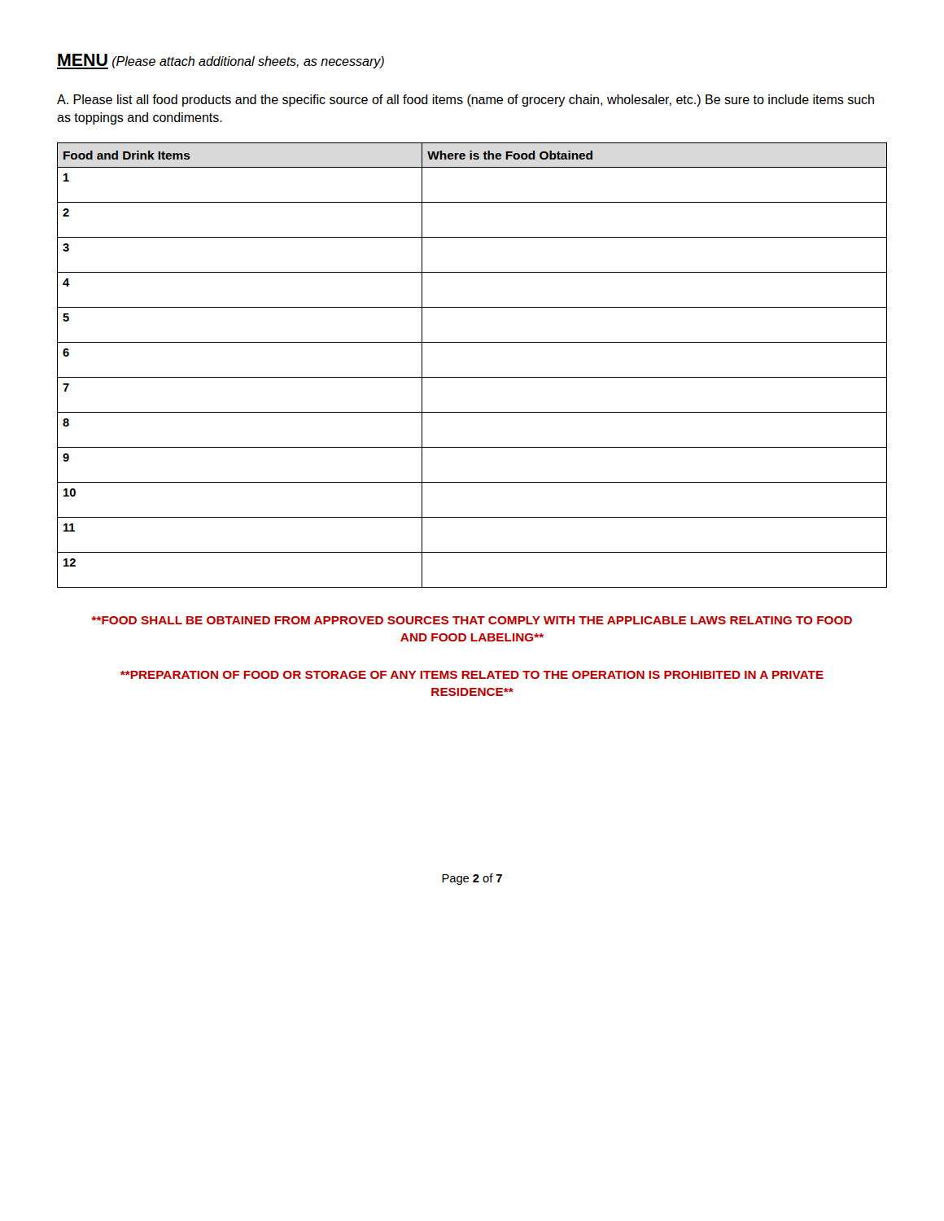MENU
(Please attach additional sheets, as necessary)
A. Please list all food products and the specific source of all food items (name of grocery chain, wholesaler, etc.) Be sure to include items such as toppings and condiments.
| Food and Drink Items | Where is the Food Obtained |
| --- | --- |
| 1 | |
| 2 | |
| 3 | |
| 4 | |
| 5 | |
| 6 | |
| 7 | |
| 8 | |
| 9 | |
| 10 | |
| 11 | |
| 12 | |
**FOOD SHALL BE OBTAINED FROM APPROVED SOURCES THAT COMPLY WITH THE APPLICABLE LAWS RELATING TO FOOD AND FOOD LABELING**
**PREPARATION OF FOOD OR STORAGE OF ANY ITEMS RELATED TO THE OPERATION IS PROHIBITED IN A PRIVATE RESIDENCE**
Page 2 of 7